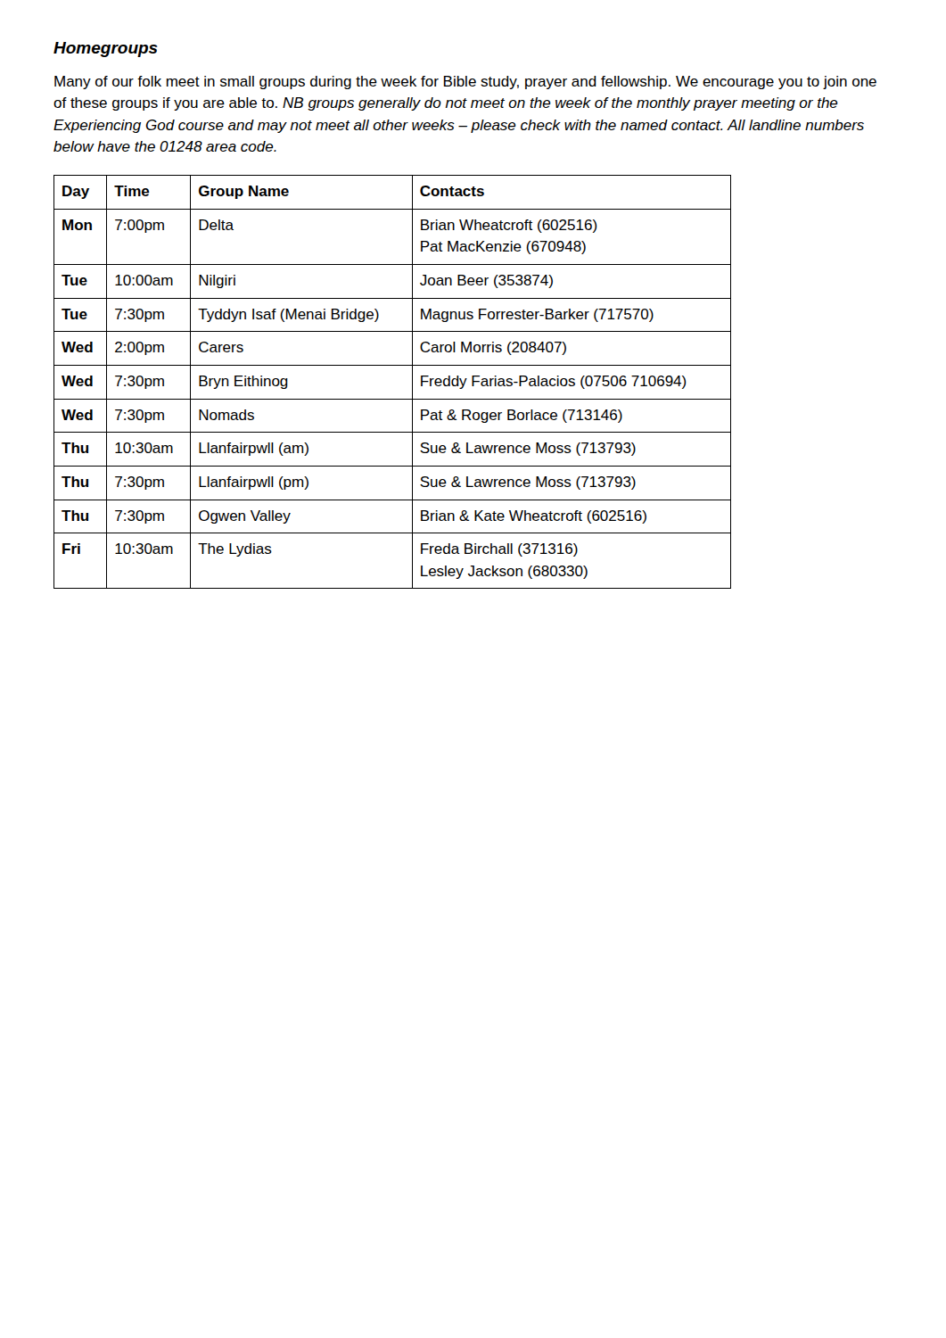Homegroups
Many of our folk meet in small groups during the week for Bible study, prayer and fellowship. We encourage you to join one of these groups if you are able to. NB groups generally do not meet on the week of the monthly prayer meeting or the Experiencing God course and may not meet all other weeks – please check with the named contact. All landline numbers below have the 01248 area code.
| Day | Time | Group Name | Contacts |
| --- | --- | --- | --- |
| Mon | 7:00pm | Delta | Brian Wheatcroft (602516) Pat MacKenzie (670948) |
| Tue | 10:00am | Nilgiri | Joan Beer (353874) |
| Tue | 7:30pm | Tyddyn Isaf (Menai Bridge) | Magnus Forrester-Barker (717570) |
| Wed | 2:00pm | Carers | Carol Morris (208407) |
| Wed | 7:30pm | Bryn Eithinog | Freddy Farias-Palacios (07506 710694) |
| Wed | 7:30pm | Nomads | Pat & Roger Borlace (713146) |
| Thu | 10:30am | Llanfairpwll (am) | Sue & Lawrence Moss (713793) |
| Thu | 7:30pm | Llanfairpwll (pm) | Sue & Lawrence Moss (713793) |
| Thu | 7:30pm | Ogwen Valley | Brian & Kate Wheatcroft (602516) |
| Fri | 10:30am | The Lydias | Freda Birchall (371316) Lesley Jackson (680330) |